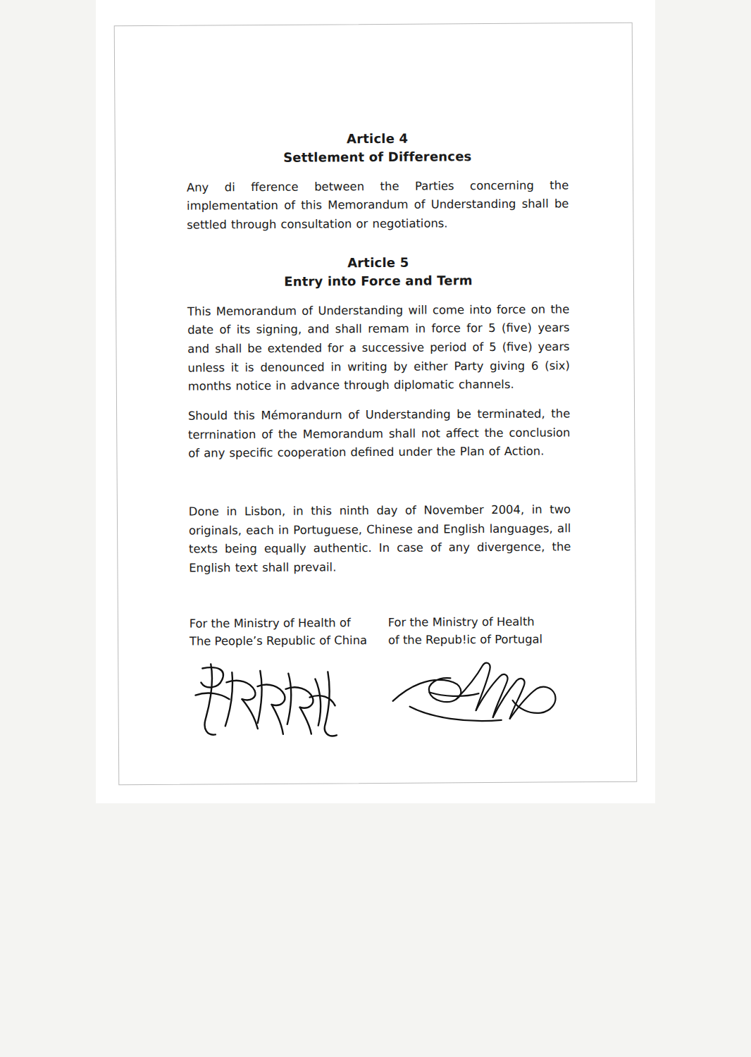Article 4 Settlement of Differences
Any di fference between the Parties concerning the implementation of this Memorandum of Understanding shall be settled through consultation or negotiations.
Article 5 Entry into Force and Term
This Memorandum of Understanding will come into force on the date of its signing, and shall remam in force for 5 (five) years and shall be extended for a successive period of 5 (five) years unless it is denounced in writing by either Party giving 6 (six) months notice in advance through diplomatic channels.
Should this Mémorandurn of Understanding be terminated, the terrnination of the Memorandum shall not affect the conclusion of any specific cooperation defined under the Plan of Action.
Done in Lisbon, in this ninth day of November 2004, in two originals, each in Portuguese, Chinese and English languages, all texts being equally authentic. In case of any divergence, the English text shall prevail.
| For the Ministry of Health of The People’s Republic of China | For the Ministry of Health of the Repub!ic of Portugal |